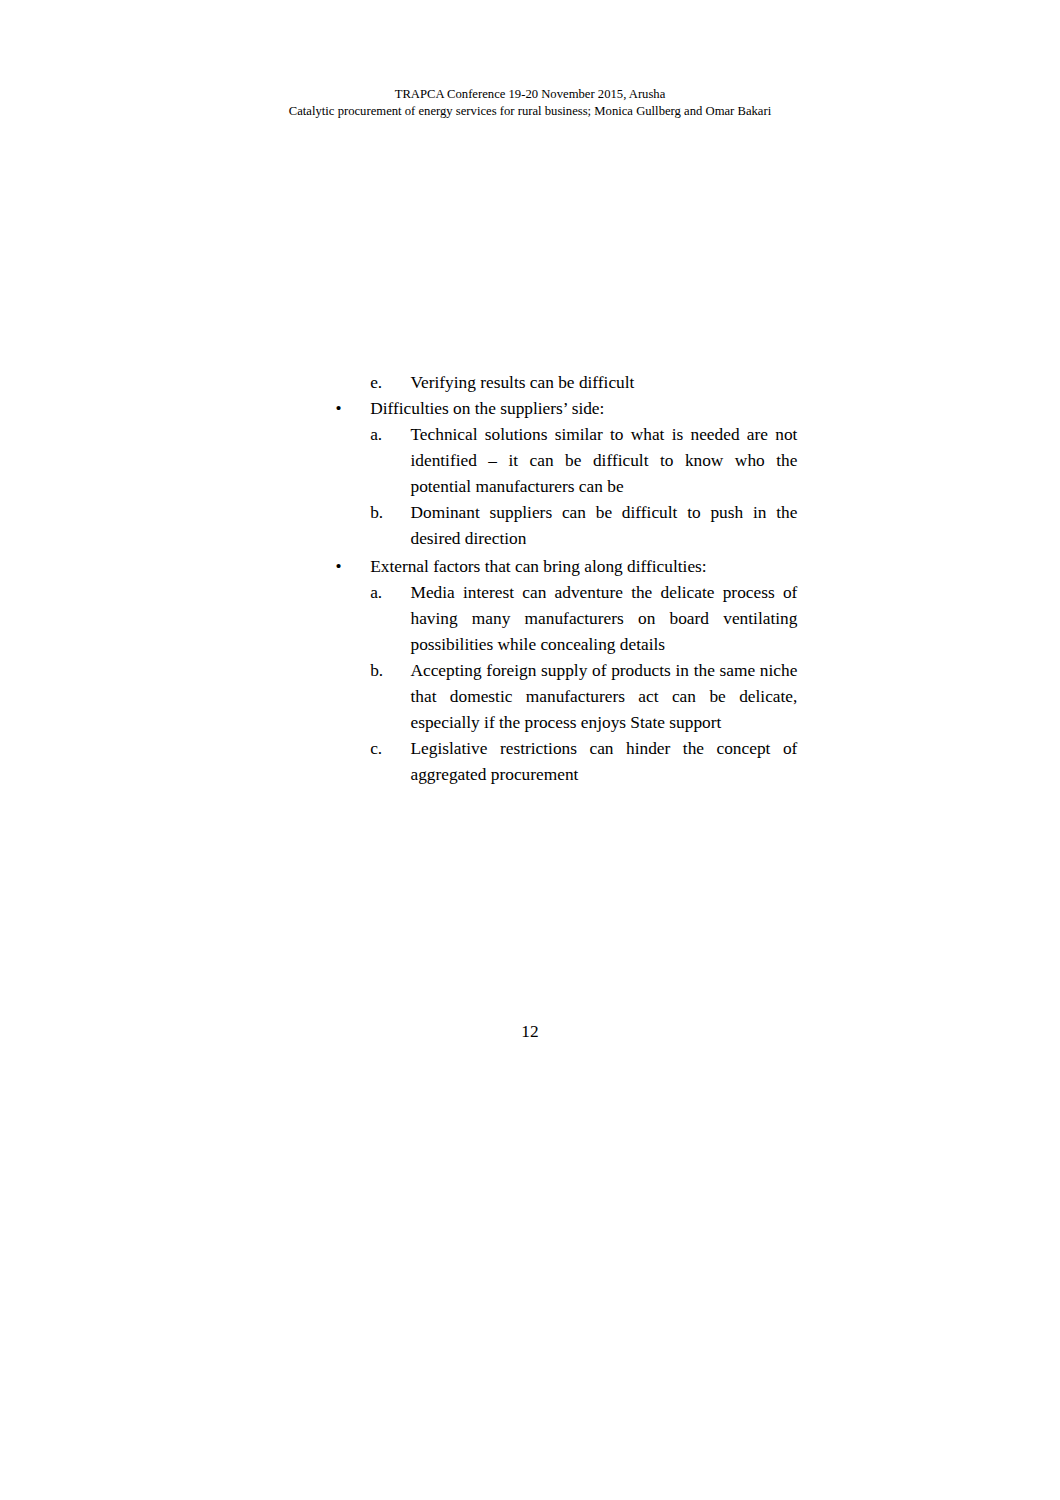TRAPCA Conference 19-20 November 2015, Arusha
Catalytic procurement of energy services for rural business; Monica Gullberg and Omar Bakari
e. Verifying results can be difficult
•
Difficulties on the suppliers’ side:
a. Technical solutions similar to what is needed are not identified – it can be difficult to know who the potential manufacturers can be
b. Dominant suppliers can be difficult to push in the desired direction
•
External factors that can bring along difficulties:
a. Media interest can adventure the delicate process of having many manufacturers on board ventilating possibilities while concealing details
b. Accepting foreign supply of products in the same niche that domestic manufacturers act can be delicate, especially if the process enjoys State support
c. Legislative restrictions can hinder the concept of aggregated procurement
12